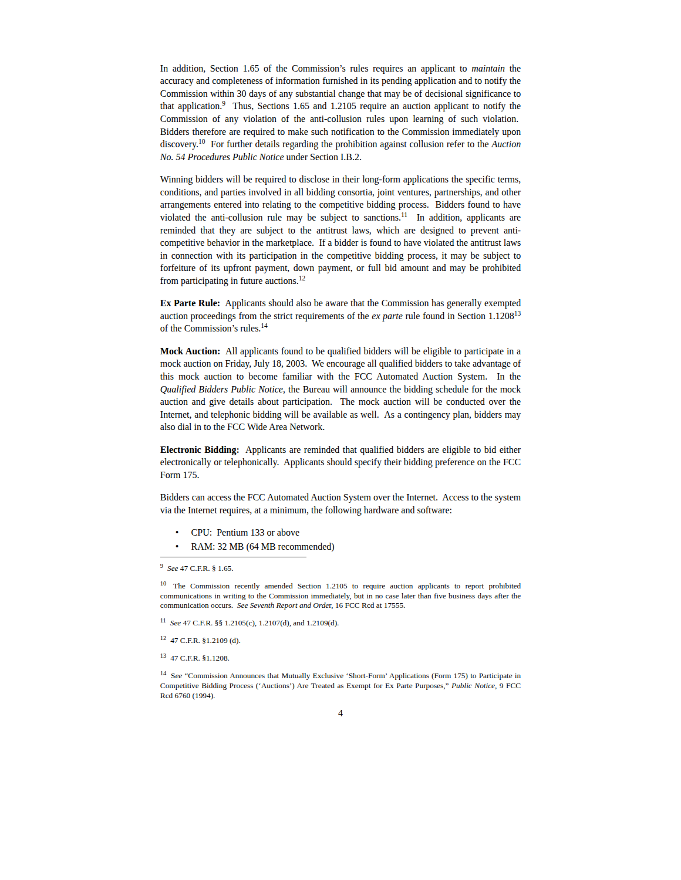In addition, Section 1.65 of the Commission’s rules requires an applicant to maintain the accuracy and completeness of information furnished in its pending application and to notify the Commission within 30 days of any substantial change that may be of decisional significance to that application.9 Thus, Sections 1.65 and 1.2105 require an auction applicant to notify the Commission of any violation of the anti-collusion rules upon learning of such violation. Bidders therefore are required to make such notification to the Commission immediately upon discovery.10 For further details regarding the prohibition against collusion refer to the Auction No. 54 Procedures Public Notice under Section I.B.2.
Winning bidders will be required to disclose in their long-form applications the specific terms, conditions, and parties involved in all bidding consortia, joint ventures, partnerships, and other arrangements entered into relating to the competitive bidding process. Bidders found to have violated the anti-collusion rule may be subject to sanctions.11 In addition, applicants are reminded that they are subject to the antitrust laws, which are designed to prevent anti-competitive behavior in the marketplace. If a bidder is found to have violated the antitrust laws in connection with its participation in the competitive bidding process, it may be subject to forfeiture of its upfront payment, down payment, or full bid amount and may be prohibited from participating in future auctions.12
Ex Parte Rule: Applicants should also be aware that the Commission has generally exempted auction proceedings from the strict requirements of the ex parte rule found in Section 1.120813 of the Commission’s rules.14
Mock Auction: All applicants found to be qualified bidders will be eligible to participate in a mock auction on Friday, July 18, 2003. We encourage all qualified bidders to take advantage of this mock auction to become familiar with the FCC Automated Auction System. In the Qualified Bidders Public Notice, the Bureau will announce the bidding schedule for the mock auction and give details about participation. The mock auction will be conducted over the Internet, and telephonic bidding will be available as well. As a contingency plan, bidders may also dial in to the FCC Wide Area Network.
Electronic Bidding: Applicants are reminded that qualified bidders are eligible to bid either electronically or telephonically. Applicants should specify their bidding preference on the FCC Form 175.
Bidders can access the FCC Automated Auction System over the Internet. Access to the system via the Internet requires, at a minimum, the following hardware and software:
CPU: Pentium 133 or above
RAM: 32 MB (64 MB recommended)
9 See 47 C.F.R. § 1.65.
10 The Commission recently amended Section 1.2105 to require auction applicants to report prohibited communications in writing to the Commission immediately, but in no case later than five business days after the communication occurs. See Seventh Report and Order, 16 FCC Rcd at 17555.
11 See 47 C.F.R. §§ 1.2105(c), 1.2107(d), and 1.2109(d).
12 47 C.F.R. §1.2109 (d).
13 47 C.F.R. §1.1208.
14 See “Commission Announces that Mutually Exclusive ‘Short-Form’ Applications (Form 175) to Participate in Competitive Bidding Process (‘Auctions’) Are Treated as Exempt for Ex Parte Purposes,” Public Notice, 9 FCC Rcd 6760 (1994).
4